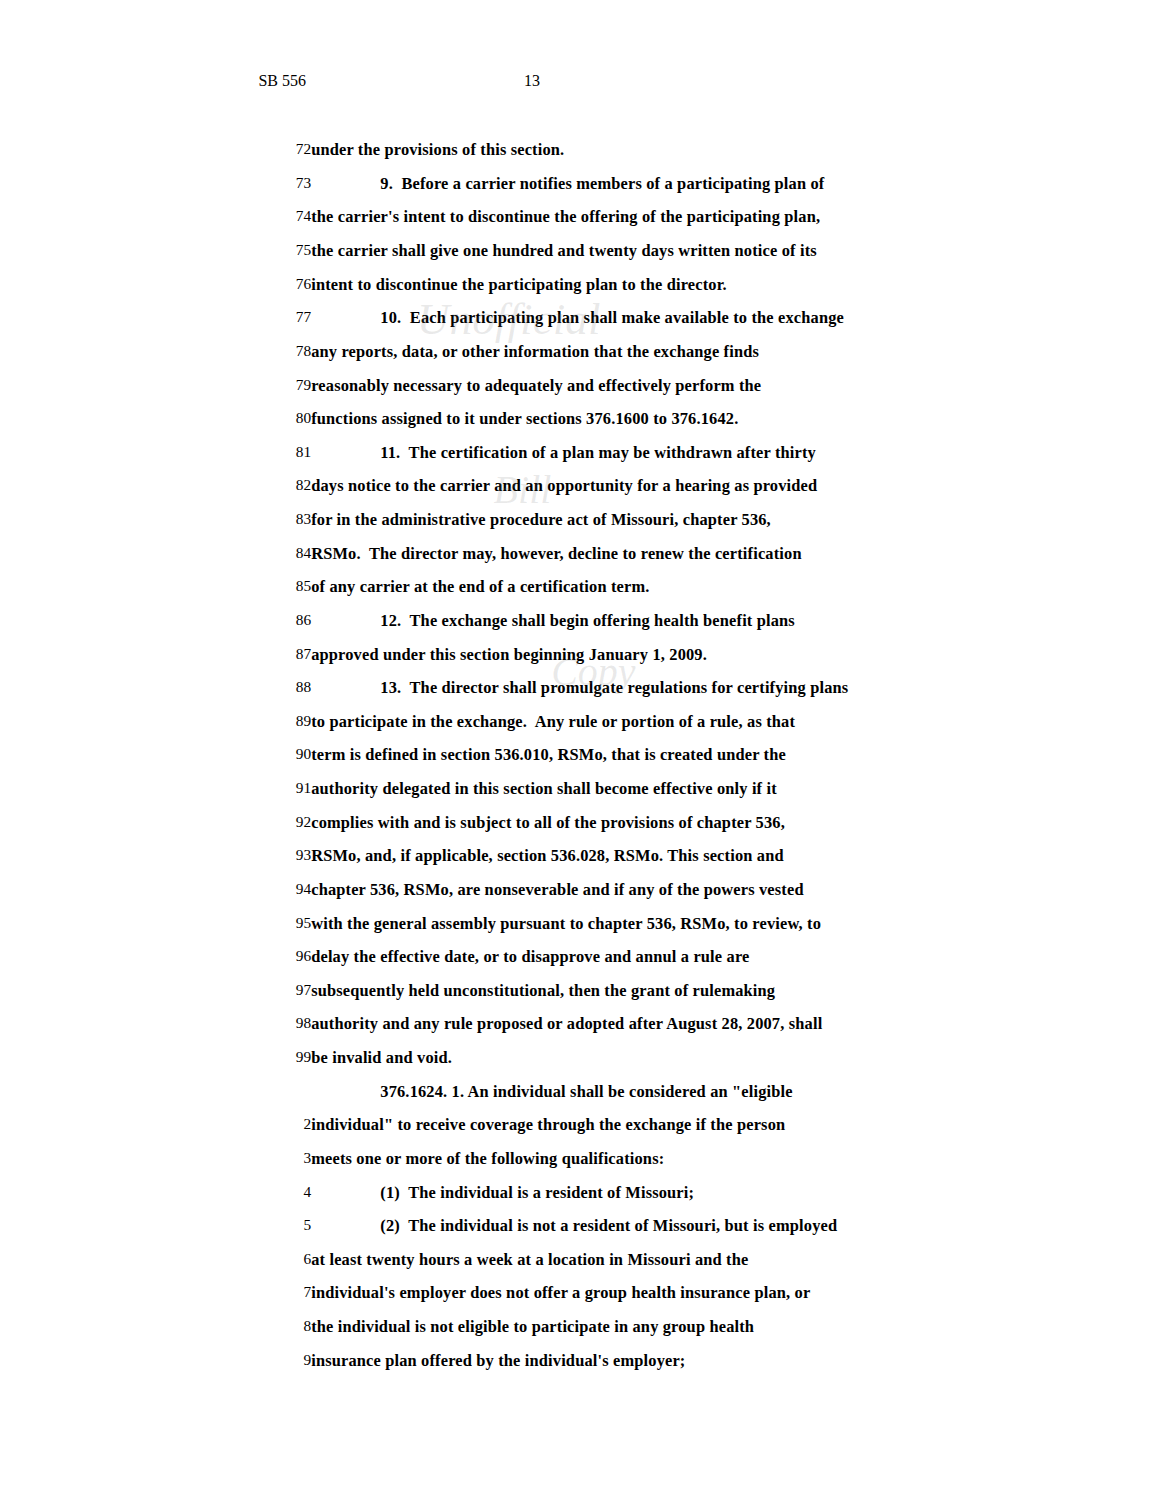SB 556
13
Unofficial
Bill
Copy
| 72 | under the provisions of this section. |
| 73 | 9. Before a carrier notifies members of a participating plan of |
| 74 | the carrier's intent to discontinue the offering of the participating plan, |
| 75 | the carrier shall give one hundred and twenty days written notice of its |
| 76 | intent to discontinue the participating plan to the director. |
| 77 | 10. Each participating plan shall make available to the exchange |
| 78 | any reports, data, or other information that the exchange finds |
| 79 | reasonably necessary to adequately and effectively perform the |
| 80 | functions assigned to it under sections 376.1600 to 376.1642. |
| 81 | 11. The certification of a plan may be withdrawn after thirty |
| 82 | days notice to the carrier and an opportunity for a hearing as provided |
| 83 | for in the administrative procedure act of Missouri, chapter 536, |
| 84 | RSMo. The director may, however, decline to renew the certification |
| 85 | of any carrier at the end of a certification term. |
| 86 | 12. The exchange shall begin offering health benefit plans |
| 87 | approved under this section beginning January 1, 2009. |
| 88 | 13. The director shall promulgate regulations for certifying plans |
| 89 | to participate in the exchange. Any rule or portion of a rule, as that |
| 90 | term is defined in section 536.010, RSMo, that is created under the |
| 91 | authority delegated in this section shall become effective only if it |
| 92 | complies with and is subject to all of the provisions of chapter 536, |
| 93 | RSMo, and, if applicable, section 536.028, RSMo. This section and |
| 94 | chapter 536, RSMo, are nonseverable and if any of the powers vested |
| 95 | with the general assembly pursuant to chapter 536, RSMo, to review, to |
| 96 | delay the effective date, or to disapprove and annul a rule are |
| 97 | subsequently held unconstitutional, then the grant of rulemaking |
| 98 | authority and any rule proposed or adopted after August 28, 2007, shall |
| 99 | be invalid and void. |
| | 376.1624. 1. An individual shall be considered an "eligible |
| 2 | individual" to receive coverage through the exchange if the person |
| 3 | meets one or more of the following qualifications: |
| 4 | (1) The individual is a resident of Missouri; |
| 5 | (2) The individual is not a resident of Missouri, but is employed |
| 6 | at least twenty hours a week at a location in Missouri and the |
| 7 | individual's employer does not offer a group health insurance plan, or |
| 8 | the individual is not eligible to participate in any group health |
| 9 | insurance plan offered by the individual's employer; |